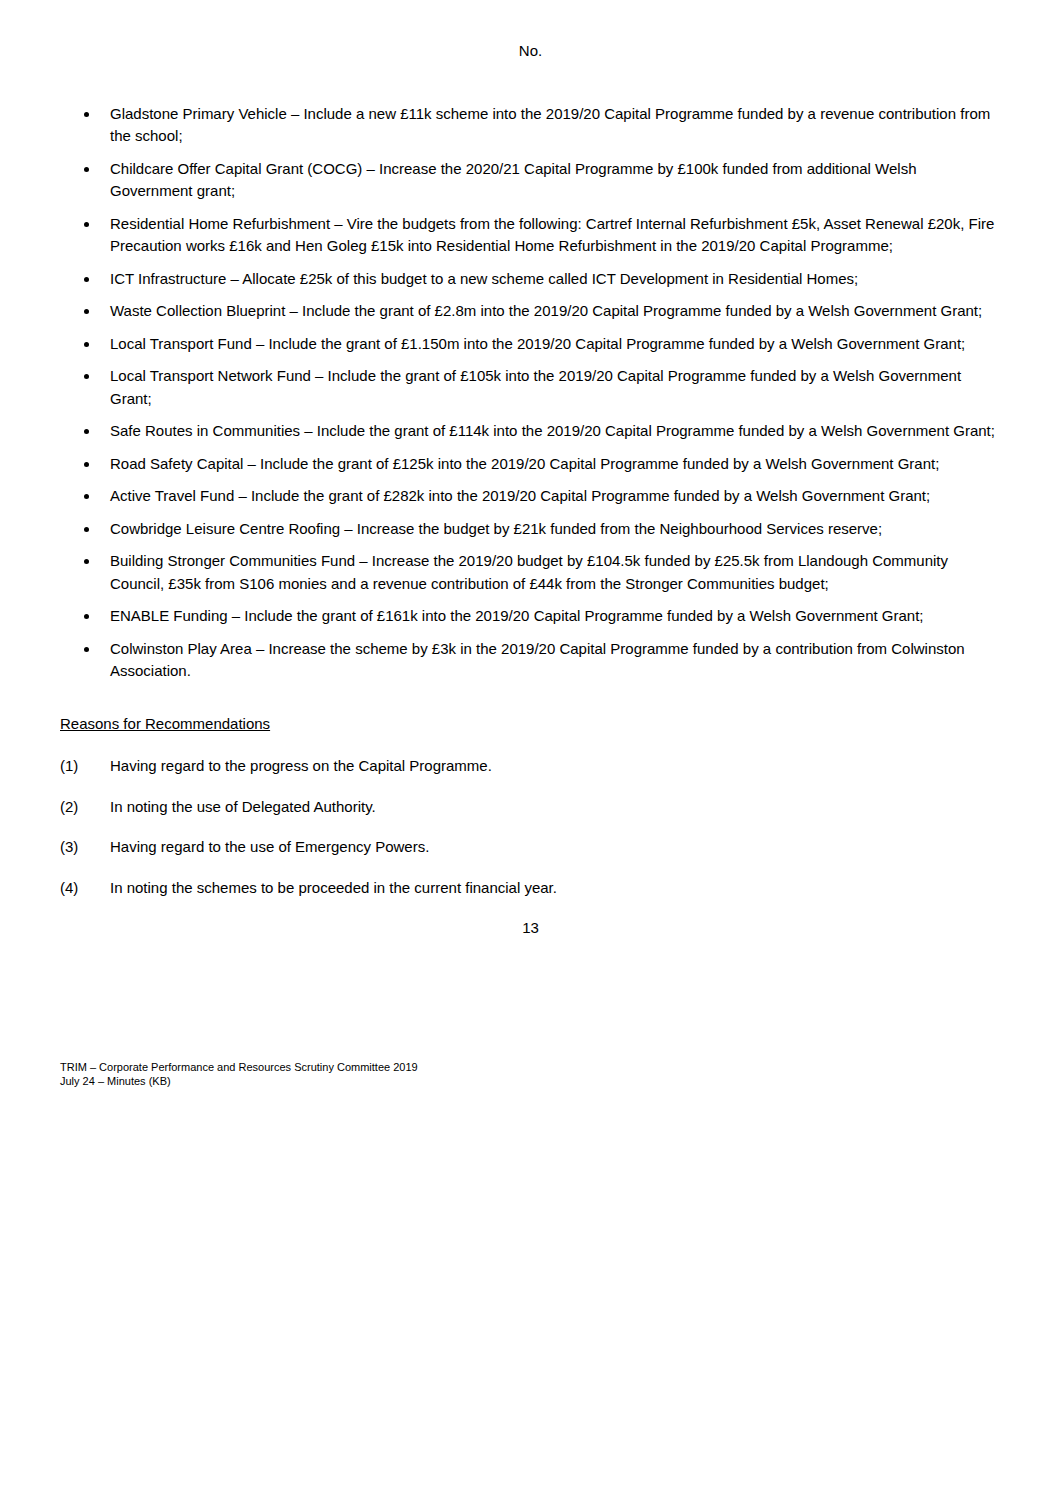No.
Gladstone Primary Vehicle – Include a new £11k scheme into the 2019/20 Capital Programme funded by a revenue contribution from the school;
Childcare Offer Capital Grant (COCG) – Increase the 2020/21 Capital Programme by £100k funded from additional Welsh Government grant;
Residential Home Refurbishment – Vire the budgets from the following: Cartref Internal Refurbishment £5k, Asset Renewal £20k, Fire Precaution works £16k and Hen Goleg £15k into Residential Home Refurbishment in the 2019/20 Capital Programme;
ICT Infrastructure – Allocate £25k of this budget to a new scheme called ICT Development in Residential Homes;
Waste Collection Blueprint – Include the grant of £2.8m into the 2019/20 Capital Programme funded by a Welsh Government Grant;
Local Transport Fund – Include the grant of £1.150m into the 2019/20 Capital Programme funded by a Welsh Government Grant;
Local Transport Network Fund – Include the grant of £105k into the 2019/20 Capital Programme funded by a Welsh Government Grant;
Safe Routes in Communities – Include the grant of £114k into the 2019/20 Capital Programme funded by a Welsh Government Grant;
Road Safety Capital – Include the grant of £125k into the 2019/20 Capital Programme funded by a Welsh Government Grant;
Active Travel Fund – Include the grant of £282k into the 2019/20 Capital Programme funded by a Welsh Government Grant;
Cowbridge Leisure Centre Roofing – Increase the budget by £21k funded from the Neighbourhood Services reserve;
Building Stronger Communities Fund – Increase the 2019/20 budget by £104.5k funded by £25.5k from Llandough Community Council, £35k from S106 monies and a revenue contribution of £44k from the Stronger Communities budget;
ENABLE Funding – Include the grant of £161k into the 2019/20 Capital Programme funded by a Welsh Government Grant;
Colwinston Play Area – Increase the scheme by £3k in the 2019/20 Capital Programme funded by a contribution from Colwinston Association.
Reasons for Recommendations
Having regard to the progress on the Capital Programme.
In noting the use of Delegated Authority.
Having regard to the use of Emergency Powers.
In noting the schemes to be proceeded in the current financial year.
13
TRIM – Corporate Performance and Resources Scrutiny Committee 2019
July 24 – Minutes (KB)